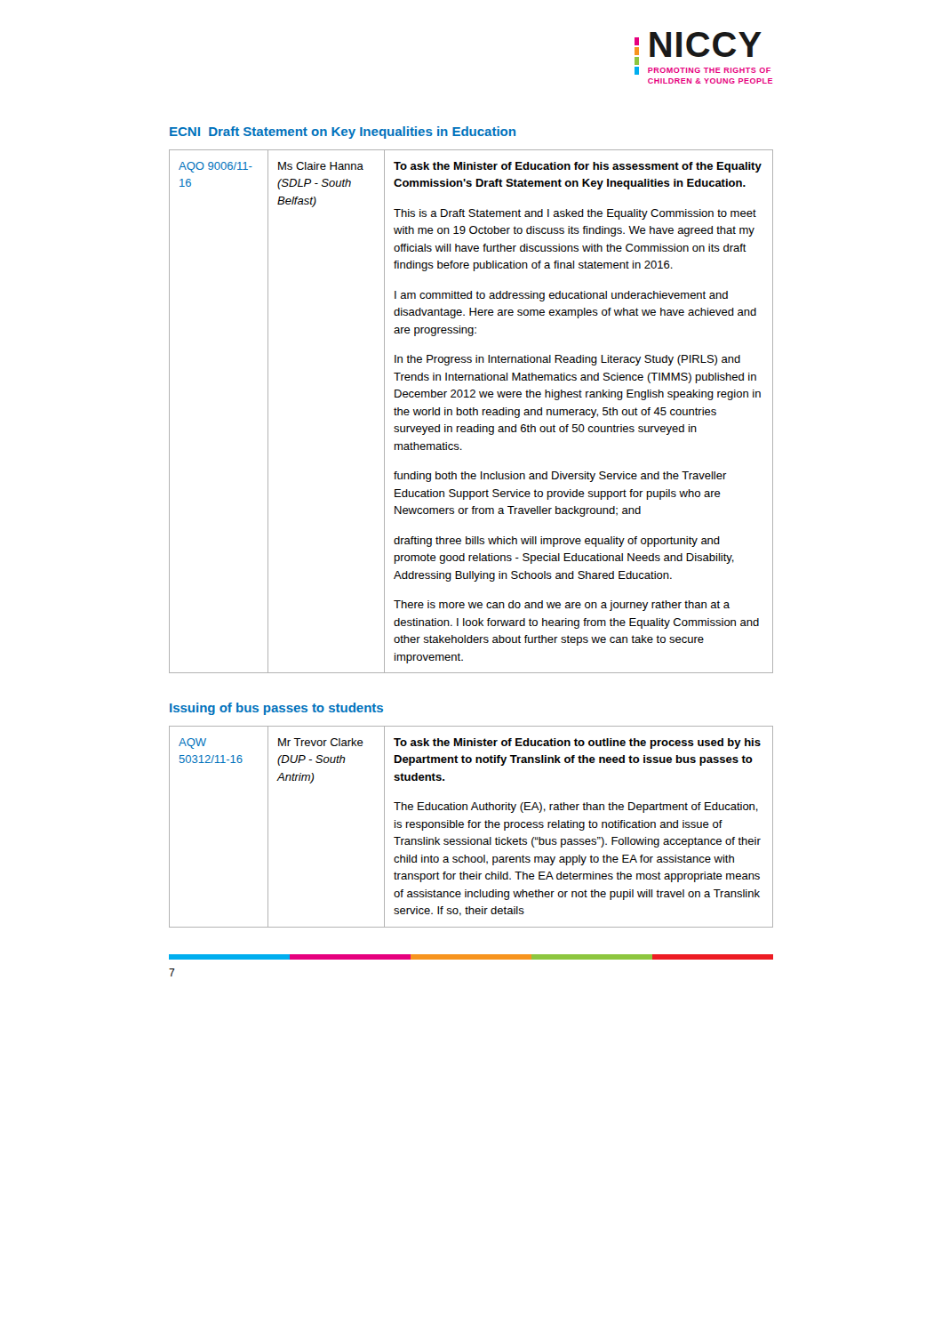NICCY
PROMOTING THE RIGHTS OF
CHILDREN & YOUNG PEOPLE
ECNI Draft Statement on Key Inequalities in Education
| AQO 9006/11-16 | Ms Claire Hanna (SDLP - South Belfast) | To ask the Minister of Education for his assessment of the Equality Commission's Draft Statement on Key Inequalities in Education. This is a Draft Statement and I asked the Equality Commission to meet with me on 19 October to discuss its findings. We have agreed that my officials will have further discussions with the Commission on its draft findings before publication of a final statement in 2016. I am committed to addressing educational underachievement and disadvantage. Here are some examples of what we have achieved and are progressing: In the Progress in International Reading Literacy Study (PIRLS) and Trends in International Mathematics and Science (TIMMS) published in December 2012 we were the highest ranking English speaking region in the world in both reading and numeracy, 5th out of 45 countries surveyed in reading and 6th out of 50 countries surveyed in mathematics. funding both the Inclusion and Diversity Service and the Traveller Education Support Service to provide support for pupils who are Newcomers or from a Traveller background; and drafting three bills which will improve equality of opportunity and promote good relations - Special Educational Needs and Disability, Addressing Bullying in Schools and Shared Education. There is more we can do and we are on a journey rather than at a destination. I look forward to hearing from the Equality Commission and other stakeholders about further steps we can take to secure improvement. |
Issuing of bus passes to students
| AQW 50312/11-16 | Mr Trevor Clarke (DUP - South Antrim) | To ask the Minister of Education to outline the process used by his Department to notify Translink of the need to issue bus passes to students. The Education Authority (EA), rather than the Department of Education, is responsible for the process relating to notification and issue of Translink sessional tickets (“bus passes”). Following acceptance of their child into a school, parents may apply to the EA for assistance with transport for their child. The EA determines the most appropriate means of assistance including whether or not the pupil will travel on a Translink service. If so, their details |
7